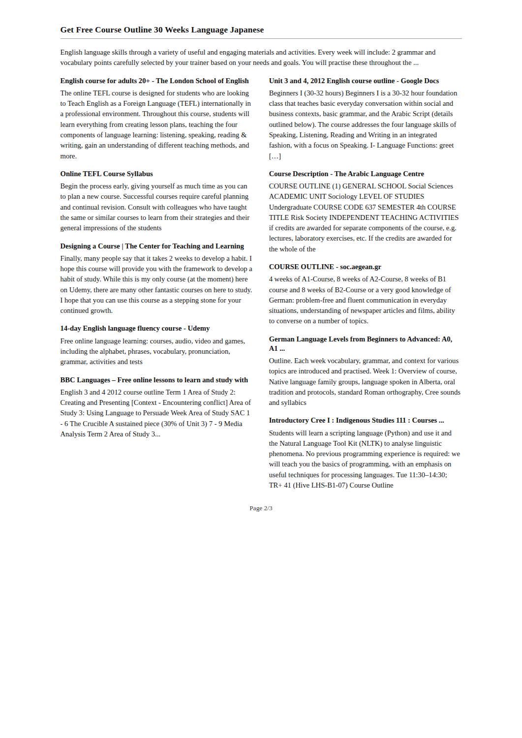Get Free Course Outline 30 Weeks Language Japanese
English language skills through a variety of useful and engaging materials and activities. Every week will include: 2 grammar and vocabulary points carefully selected by your trainer based on your needs and goals. You will practise these throughout the ...
English course for adults 20+ - The London School of English
The online TEFL course is designed for students who are looking to Teach English as a Foreign Language (TEFL) internationally in a professional environment. Throughout this course, students will learn everything from creating lesson plans, teaching the four components of language learning: listening, speaking, reading & writing, gain an understanding of different teaching methods, and more.
Online TEFL Course Syllabus
Begin the process early, giving yourself as much time as you can to plan a new course. Successful courses require careful planning and continual revision. Consult with colleagues who have taught the same or similar courses to learn from their strategies and their general impressions of the students
Designing a Course | The Center for Teaching and Learning
Finally, many people say that it takes 2 weeks to develop a habit. I hope this course will provide you with the framework to develop a habit of study. While this is my only course (at the moment) here on Udemy, there are many other fantastic courses on here to study. I hope that you can use this course as a stepping stone for your continued growth.
14-day English language fluency course - Udemy
Free online language learning: courses, audio, video and games, including the alphabet, phrases, vocabulary, pronunciation, grammar, activities and tests
BBC Languages – Free online lessons to learn and study with
English 3 and 4 2012 course outline Term 1 Area of Study 2: Creating and Presenting [Context - Encountering conflict] Area of Study 3: Using Language to Persuade Week Area of Study SAC 1 - 6 The Crucible A sustained piece (30% of Unit 3) 7 - 9 Media Analysis Term 2 Area of Study 3...
Unit 3 and 4, 2012 English course outline - Google Docs
Beginners I (30-32 hours) Beginners I is a 30-32 hour foundation class that teaches basic everyday conversation within social and business contexts, basic grammar, and the Arabic Script (details outlined below). The course addresses the four language skills of Speaking, Listening, Reading and Writing in an integrated fashion, with a focus on Speaking. I- Language Functions: greet […]
Course Description - The Arabic Language Centre
COURSE OUTLINE (1) GENERAL SCHOOL Social Sciences ACADEMIC UNIT Sociology LEVEL OF STUDIES Undergraduate COURSE CODE 637 SEMESTER 4th COURSE TITLE Risk Society INDEPENDENT TEACHING ACTIVITIES if credits are awarded for separate components of the course, e.g. lectures, laboratory exercises, etc. If the credits are awarded for the whole of the
COURSE OUTLINE - soc.aegean.gr
4 weeks of A1-Course, 8 weeks of A2-Course, 8 weeks of B1 course and 8 weeks of B2-Course or a very good knowledge of German: problem-free and fluent communication in everyday situations, understanding of newspaper articles and films, ability to converse on a number of topics.
German Language Levels from Beginners to Advanced: A0, A1 ...
Outline. Each week vocabulary, grammar, and context for various topics are introduced and practised. Week 1: Overview of course, Native language family groups, language spoken in Alberta, oral tradition and protocols, standard Roman orthography, Cree sounds and syllabics
Introductory Cree I : Indigenous Studies 111 : Courses ...
Students will learn a scripting language (Python) and use it and the Natural Language Tool Kit (NLTK) to analyse linguistic phenomena. No previous programming experience is required: we will teach you the basics of programming, with an emphasis on useful techniques for processing languages. Tue 11:30–14:30; TR+ 41 (Hive LHS-B1-07) Course Outline
Page 2/3